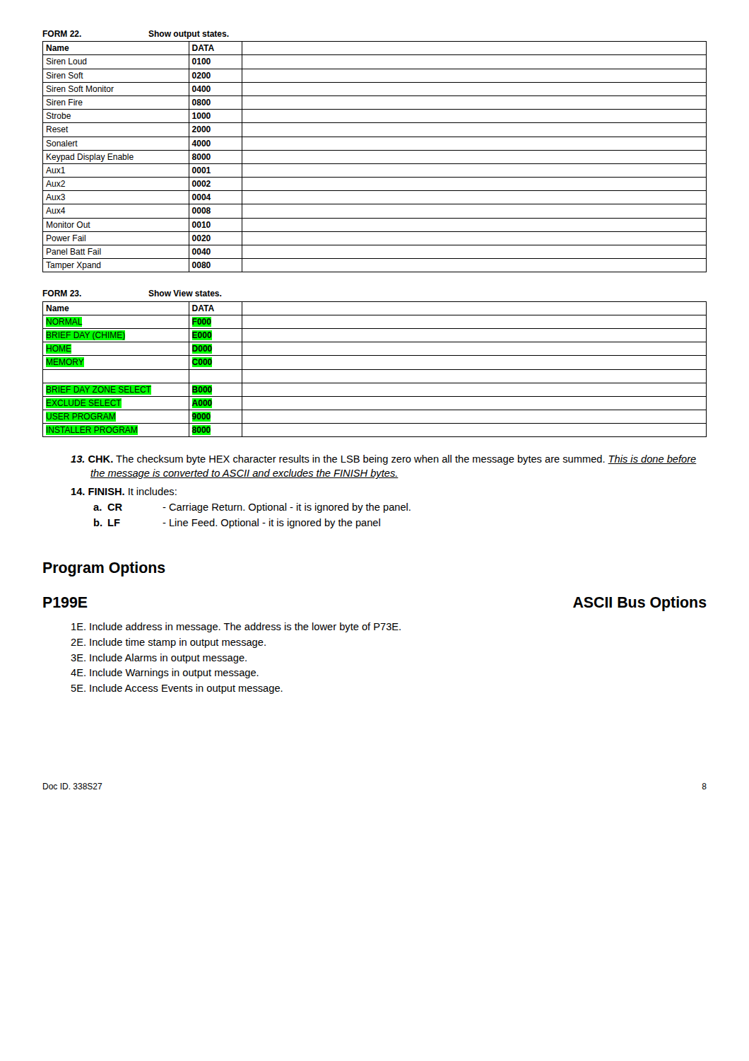FORM 22. Show output states.
| Name | DATA | |
| --- | --- | --- |
| Siren Loud | 0100 | |
| Siren Soft | 0200 | |
| Siren Soft Monitor | 0400 | |
| Siren Fire | 0800 | |
| Strobe | 1000 | |
| Reset | 2000 | |
| Sonalert | 4000 | |
| Keypad Display Enable | 8000 | |
| Aux1 | 0001 | |
| Aux2 | 0002 | |
| Aux3 | 0004 | |
| Aux4 | 0008 | |
| Monitor Out | 0010 | |
| Power Fail | 0020 | |
| Panel Batt Fail | 0040 | |
| Tamper Xpand | 0080 | |
FORM 23. Show View states.
| Name | DATA | |
| --- | --- | --- |
| NORMAL | F000 | |
| BRIEF DAY (CHIME) | E000 | |
| HOME | D000 | |
| MEMORY | C000 | |
| BRIEF DAY ZONE SELECT | B000 | |
| EXCLUDE SELECT | A000 | |
| USER PROGRAM | 9000 | |
| INSTALLER PROGRAM | 8000 | |
13. CHK. The checksum byte HEX character results in the LSB being zero when all the message bytes are summed. This is done before the message is converted to ASCII and excludes the FINISH bytes.
14. FINISH. It includes:
a. CR- Carriage Return. Optional - it is ignored by the panel.
b. LF- Line Feed. Optional - it is ignored by the panel
Program Options
P199E ASCII Bus Options
1E. Include address in message. The address is the lower byte of P73E.
2E. Include time stamp in output message.
3E. Include Alarms in output message.
4E. Include Warnings in output message.
5E. Include Access Events in output message.
Doc ID. 338S27 8